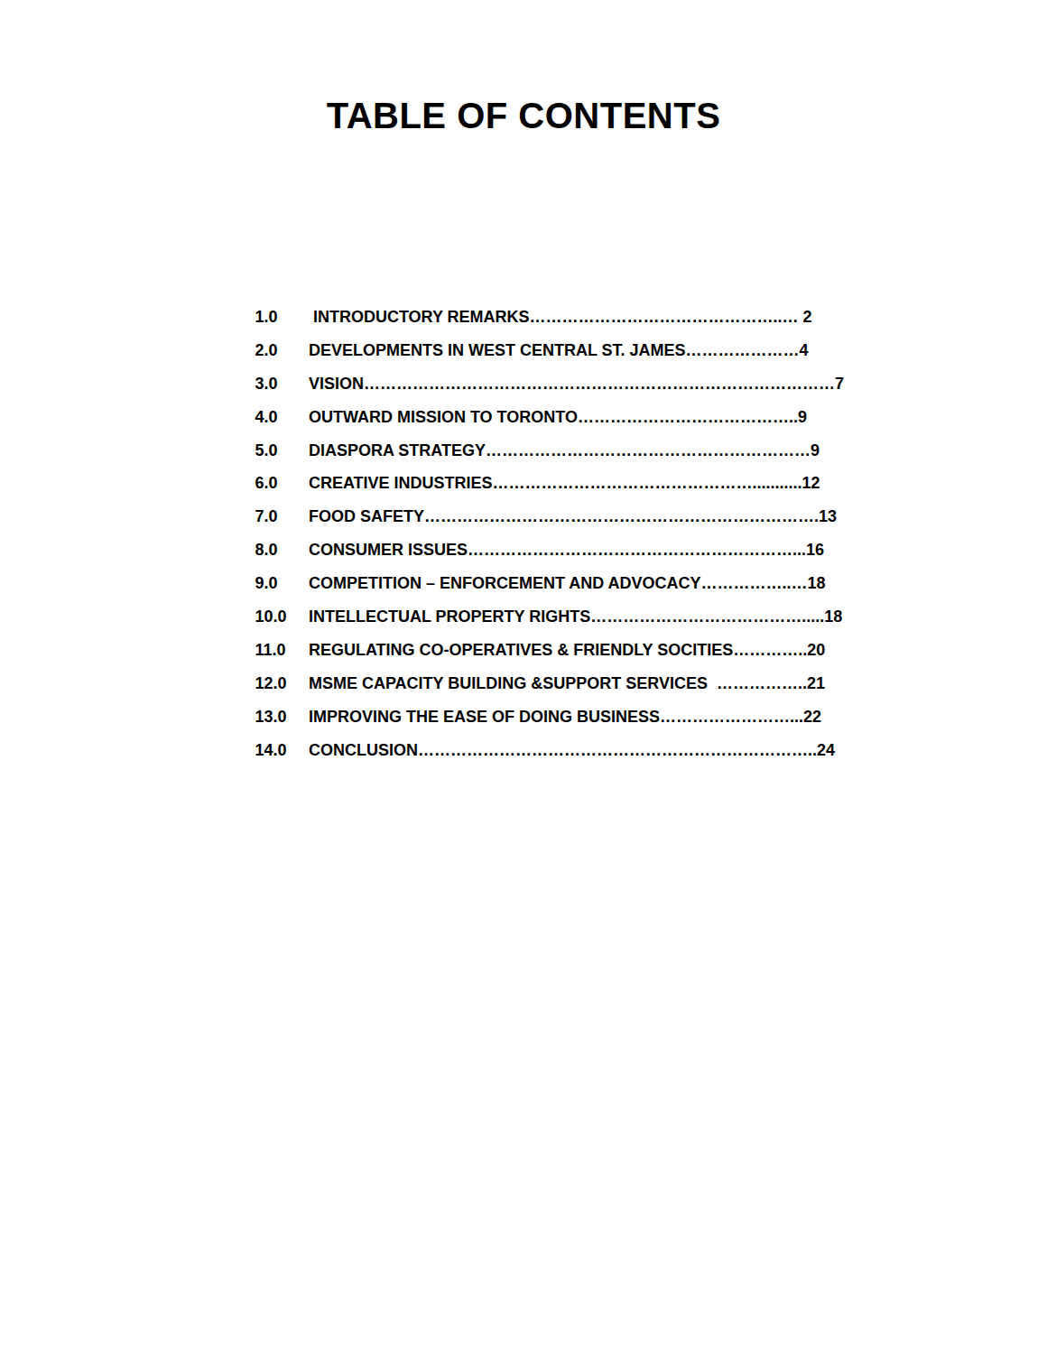TABLE OF CONTENTS
1.0 INTRODUCTORY REMARKS………………………………………..… 2
2.0 DEVELOPMENTS IN WEST CENTRAL ST. JAMES…………………4
3.0 VISION……………………………………………………………………………7
4.0 OUTWARD MISSION TO TORONTO…………………………………..9
5.0 DIASPORA STRATEGY……………………………………………………9
6.0 CREATIVE INDUSTRIES…………………………………………...........12
7.0 FOOD SAFETY……………………………………………………………….13
8.0 CONSUMER ISSUES……………………………………………………...16
9.0 COMPETITION – ENFORCEMENT AND ADVOCACY……………..…18
10.0 INTELLECTUAL PROPERTY RIGHTS………………………………….....18
11.0 REGULATING CO-OPERATIVES & FRIENDLY SOCITIES…………..20
12.0 MSME CAPACITY BUILDING &SUPPORT SERVICES ……………..21
13.0 IMPROVING THE EASE OF DOING BUSINESS……………………...22
14.0 CONCLUSION………………………………………………………………..24